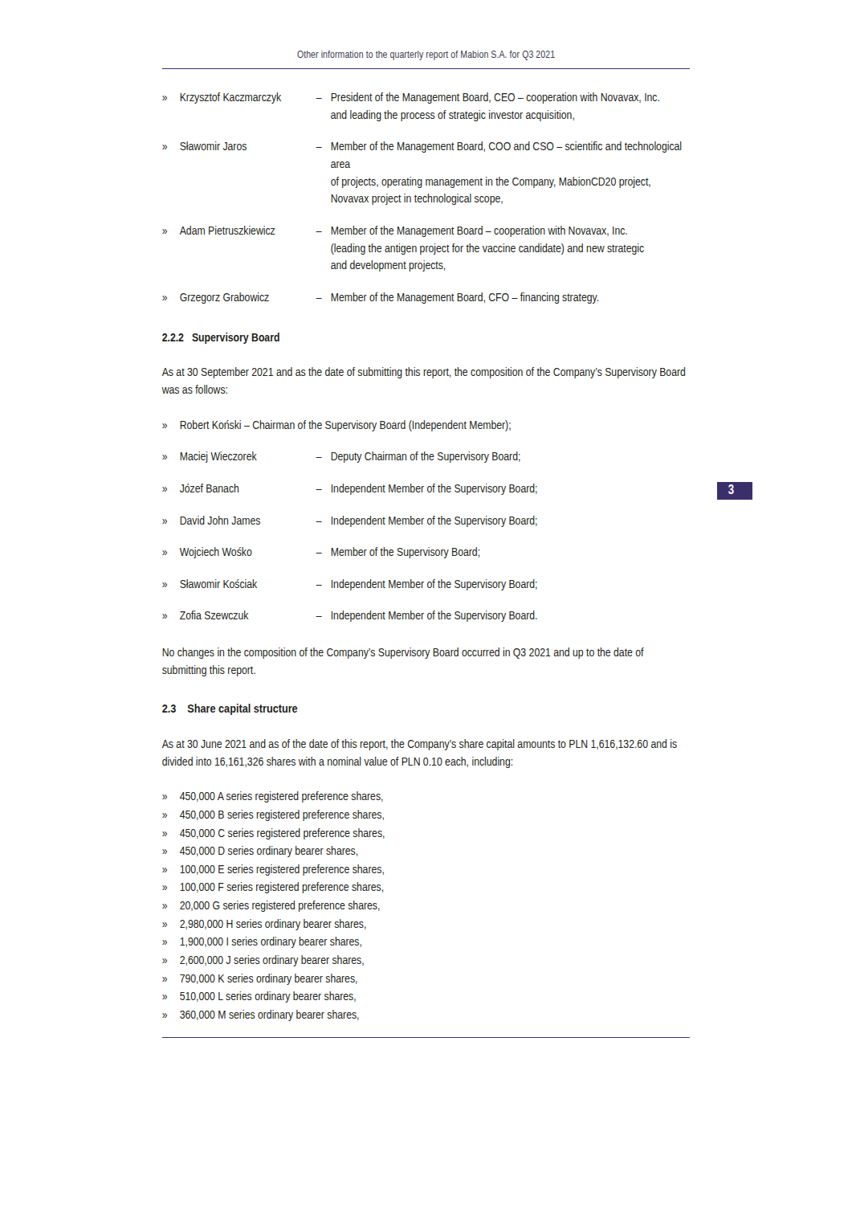Other information to the quarterly report of Mabion S.A. for Q3 2021
| » | Krzysztof Kaczmarczyk | – | President of the Management Board, CEO – cooperation with Novavax, Inc. and leading the process of strategic investor acquisition, |
| » | Sławomir Jaros | – | Member of the Management Board, COO and CSO – scientific and technological area of projects, operating management in the Company, MabionCD20 project, Novavax project in technological scope, |
| » | Adam Pietruszkiewicz | – | Member of the Management Board – cooperation with Novavax, Inc. (leading the antigen project for the vaccine candidate) and new strategic and development projects, |
| » | Grzegorz Grabowicz | – | Member of the Management Board, CFO – financing strategy. |
2.2.2 Supervisory Board
As at 30 September 2021 and as the date of submitting this report, the composition of the Company’s Supervisory Board was as follows:
| » | Robert Koński – Chairman of the Supervisory Board (Independent Member); |
| » | Maciej Wieczorek | – | Deputy Chairman of the Supervisory Board; |
| » | Józef Banach | – | Independent Member of the Supervisory Board; |
| » | David John James | – | Independent Member of the Supervisory Board; |
| » | Wojciech Wośko | – | Member of the Supervisory Board; |
| » | Sławomir Kościak | – | Independent Member of the Supervisory Board; |
| » | Zofia Szewczuk | – | Independent Member of the Supervisory Board. |
No changes in the composition of the Company’s Supervisory Board occurred in Q3 2021 and up to the date of submitting this report.
2.3 Share capital structure
As at 30 June 2021 and as of the date of this report, the Company’s share capital amounts to PLN 1,616,132.60 and is divided into 16,161,326 shares with a nominal value of PLN 0.10 each, including:
450,000 A series registered preference shares,
450,000 B series registered preference shares,
450,000 C series registered preference shares,
450,000 D series ordinary bearer shares,
100,000 E series registered preference shares,
100,000 F series registered preference shares,
20,000 G series registered preference shares,
2,980,000 H series ordinary bearer shares,
1,900,000 I series ordinary bearer shares,
2,600,000 J series ordinary bearer shares,
790,000 K series ordinary bearer shares,
510,000 L series ordinary bearer shares,
360,000 M series ordinary bearer shares,
3